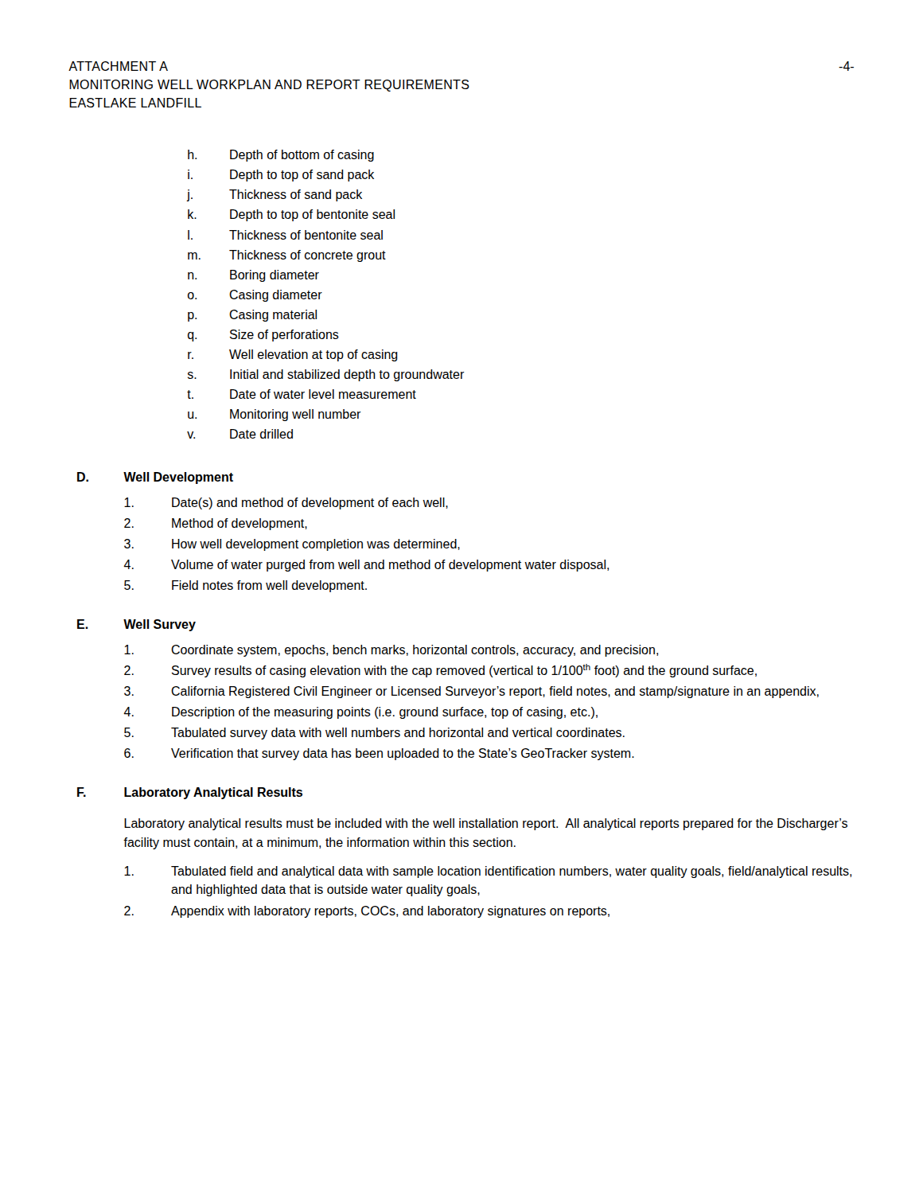-4-
ATTACHMENT A
MONITORING WELL WORKPLAN AND REPORT REQUIREMENTS
EASTLAKE LANDFILL
h. Depth of bottom of casing
i. Depth to top of sand pack
j. Thickness of sand pack
k. Depth to top of bentonite seal
l. Thickness of bentonite seal
m. Thickness of concrete grout
n. Boring diameter
o. Casing diameter
p. Casing material
q. Size of perforations
r. Well elevation at top of casing
s. Initial and stabilized depth to groundwater
t. Date of water level measurement
u. Monitoring well number
v. Date drilled
D. Well Development
1. Date(s) and method of development of each well,
2. Method of development,
3. How well development completion was determined,
4. Volume of water purged from well and method of development water disposal,
5. Field notes from well development.
E. Well Survey
1. Coordinate system, epochs, bench marks, horizontal controls, accuracy, and precision,
2. Survey results of casing elevation with the cap removed (vertical to 1/100th foot) and the ground surface,
3. California Registered Civil Engineer or Licensed Surveyor’s report, field notes, and stamp/signature in an appendix,
4. Description of the measuring points (i.e. ground surface, top of casing, etc.),
5. Tabulated survey data with well numbers and horizontal and vertical coordinates.
6. Verification that survey data has been uploaded to the State’s GeoTracker system.
F. Laboratory Analytical Results
Laboratory analytical results must be included with the well installation report. All analytical reports prepared for the Discharger’s facility must contain, at a minimum, the information within this section.
1. Tabulated field and analytical data with sample location identification numbers, water quality goals, field/analytical results, and highlighted data that is outside water quality goals,
2. Appendix with laboratory reports, COCs, and laboratory signatures on reports,